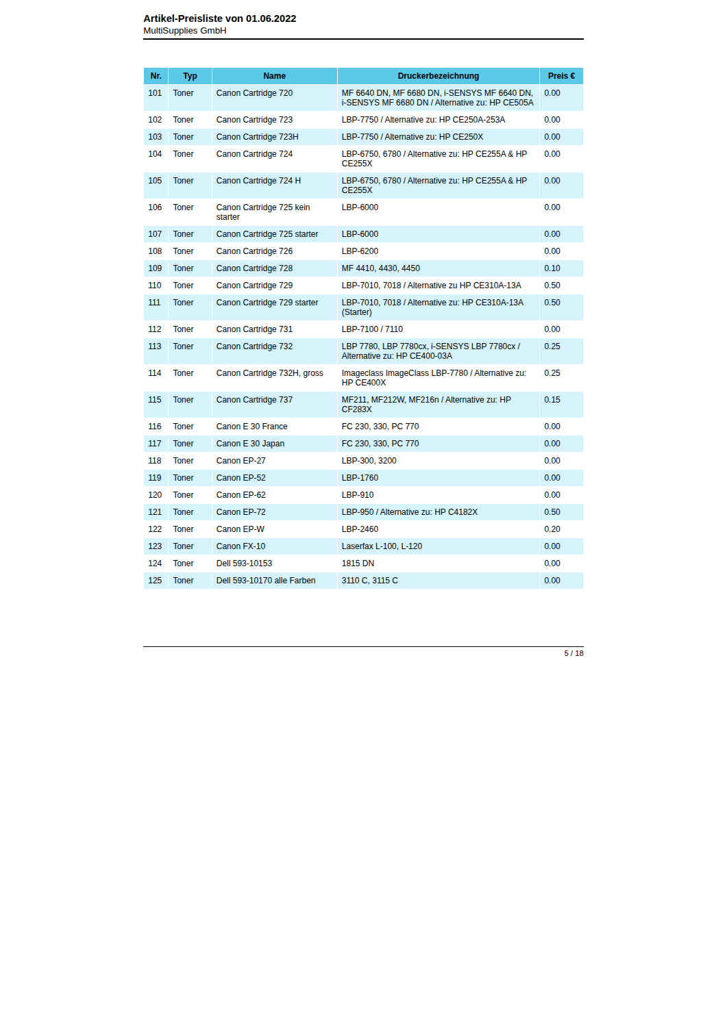Artikel-Preisliste von 01.06.2022
MultiSupplies GmbH
| Nr. | Typ | Name | Druckerbezeichnung | Preis € |
| --- | --- | --- | --- | --- |
| 101 | Toner | Canon Cartridge 720 | MF 6640 DN, MF 6680 DN, i-SENSYS MF 6640 DN, i-SENSYS MF 6680 DN / Alternative zu: HP CE505A | 0.00 |
| 102 | Toner | Canon Cartridge 723 | LBP-7750 / Alternative zu: HP CE250A-253A | 0.00 |
| 103 | Toner | Canon Cartridge 723H | LBP-7750 / Alternative zu: HP CE250X | 0.00 |
| 104 | Toner | Canon Cartridge 724 | LBP-6750, 6780 / Alternative zu: HP CE255A & HP CE255X | 0.00 |
| 105 | Toner | Canon Cartridge 724 H | LBP-6750, 6780 / Alternative zu: HP CE255A & HP CE255X | 0.00 |
| 106 | Toner | Canon Cartridge 725 kein starter | LBP-6000 | 0.00 |
| 107 | Toner | Canon Cartridge 725 starter | LBP-6000 | 0.00 |
| 108 | Toner | Canon Cartridge 726 | LBP-6200 | 0.00 |
| 109 | Toner | Canon Cartridge 728 | MF 4410, 4430, 4450 | 0.10 |
| 110 | Toner | Canon Cartridge 729 | LBP-7010, 7018 / Alternative zu HP CE310A-13A | 0.50 |
| 111 | Toner | Canon Cartridge 729 starter | LBP-7010, 7018 / Alternative zu: HP CE310A-13A (Starter) | 0.50 |
| 112 | Toner | Canon Cartridge 731 | LBP-7100 / 7110 | 0.00 |
| 113 | Toner | Canon Cartridge 732 | LBP 7780, LBP 7780cx, i-SENSYS LBP 7780cx / Alternative zu: HP CE400-03A | 0.25 |
| 114 | Toner | Canon Cartridge 732H, gross | Imageclass ImageClass LBP-7780 / Alternative zu: HP CE400X | 0.25 |
| 115 | Toner | Canon Cartridge 737 | MF211, MF212W, MF216n / Alternative zu: HP CF283X | 0.15 |
| 116 | Toner | Canon E 30 France | FC 230, 330, PC 770 | 0.00 |
| 117 | Toner | Canon E 30 Japan | FC 230, 330, PC 770 | 0.00 |
| 118 | Toner | Canon EP-27 | LBP-300, 3200 | 0.00 |
| 119 | Toner | Canon EP-52 | LBP-1760 | 0.00 |
| 120 | Toner | Canon EP-62 | LBP-910 | 0.00 |
| 121 | Toner | Canon EP-72 | LBP-950 / Alternative zu: HP C4182X | 0.50 |
| 122 | Toner | Canon EP-W | LBP-2460 | 0.20 |
| 123 | Toner | Canon FX-10 | Laserfax L-100, L-120 | 0.00 |
| 124 | Toner | Dell 593-10153 | 1815 DN | 0.00 |
| 125 | Toner | Dell 593-10170 alle Farben | 3110 C, 3115 C | 0.00 |
5 / 18